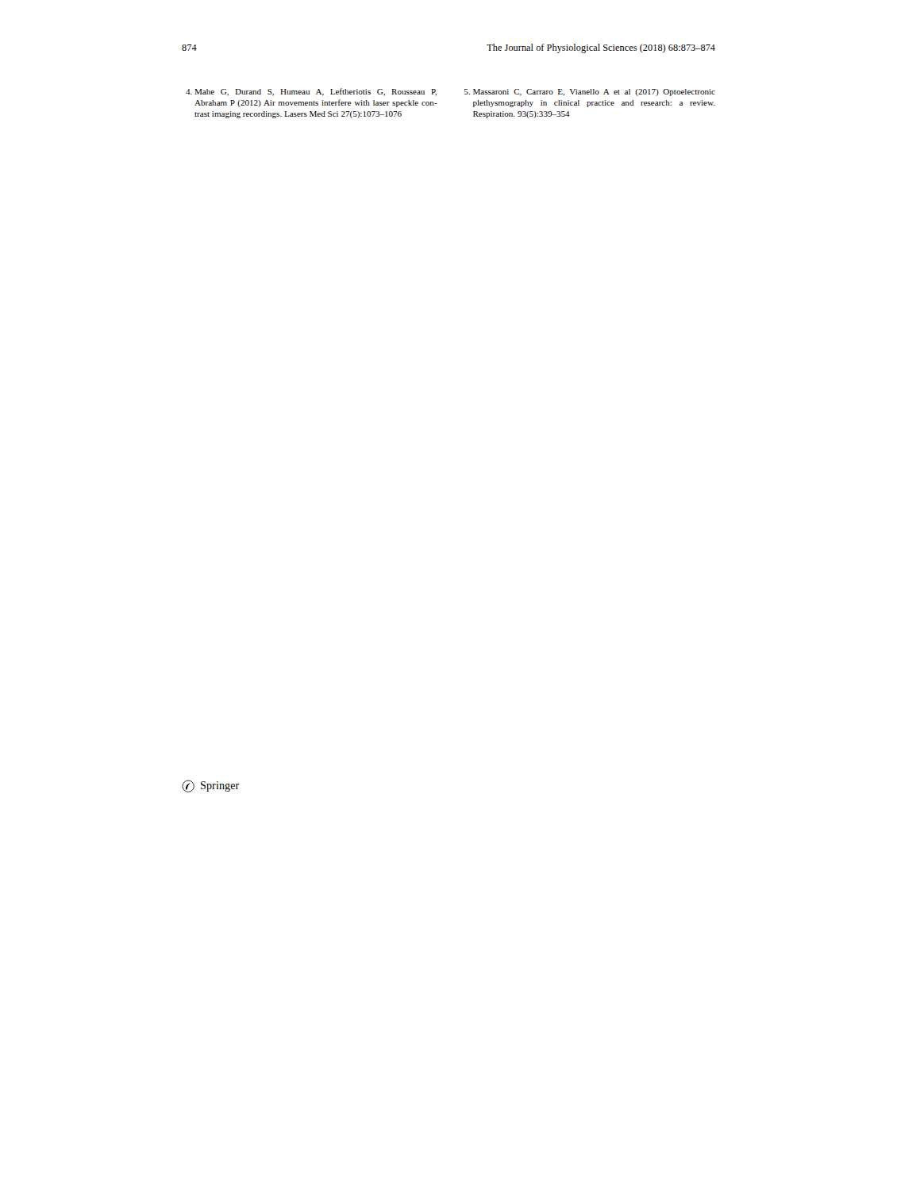874 The Journal of Physiological Sciences (2018) 68:873–874
4. Mahe G, Durand S, Humeau A, Leftheriotis G, Rousseau P, Abraham P (2012) Air movements interfere with laser speckle contrast imaging recordings. Lasers Med Sci 27(5):1073–1076
5. Massaroni C, Carraro E, Vianello A et al (2017) Optoelectronic plethysmography in clinical practice and research: a review. Respiration. 93(5):339–354
Springer